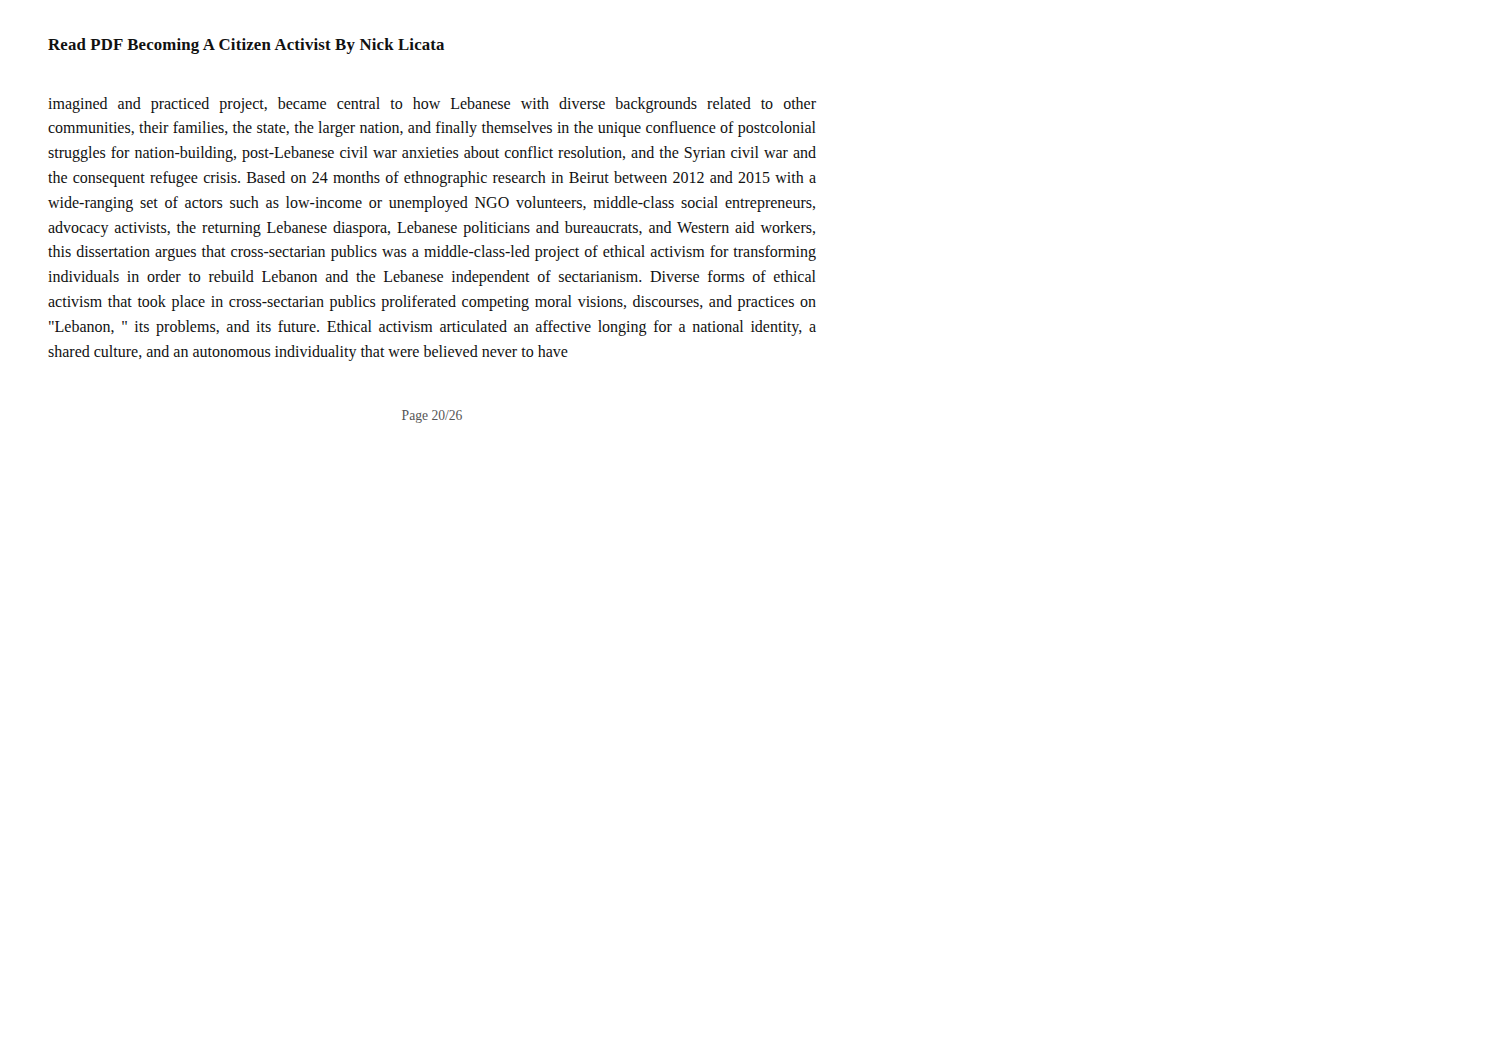Read PDF Becoming A Citizen Activist By Nick Licata
imagined and practiced project, became central to how Lebanese with diverse backgrounds related to other communities, their families, the state, the larger nation, and finally themselves in the unique confluence of postcolonial struggles for nation-building, post-Lebanese civil war anxieties about conflict resolution, and the Syrian civil war and the consequent refugee crisis. Based on 24 months of ethnographic research in Beirut between 2012 and 2015 with a wide-ranging set of actors such as low-income or unemployed NGO volunteers, middle-class social entrepreneurs, advocacy activists, the returning Lebanese diaspora, Lebanese politicians and bureaucrats, and Western aid workers, this dissertation argues that cross-sectarian publics was a middle-class-led project of ethical activism for transforming individuals in order to rebuild Lebanon and the Lebanese independent of sectarianism. Diverse forms of ethical activism that took place in cross-sectarian publics proliferated competing moral visions, discourses, and practices on "Lebanon, " its problems, and its future. Ethical activism articulated an affective longing for a national identity, a shared culture, and an autonomous individuality that were believed never to have
Page 20/26